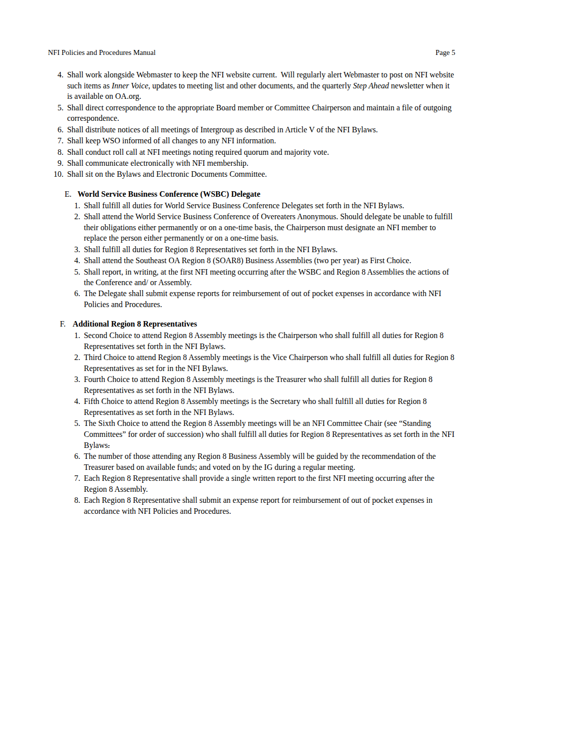NFI Policies and Procedures Manual Page 5
Shall work alongside Webmaster to keep the NFI website current. Will regularly alert Webmaster to post on NFI website such items as Inner Voice, updates to meeting list and other documents, and the quarterly Step Ahead newsletter when it is available on OA.org.
Shall direct correspondence to the appropriate Board member or Committee Chairperson and maintain a file of outgoing correspondence.
Shall distribute notices of all meetings of Intergroup as described in Article V of the NFI Bylaws.
Shall keep WSO informed of all changes to any NFI information.
Shall conduct roll call at NFI meetings noting required quorum and majority vote.
Shall communicate electronically with NFI membership.
Shall sit on the Bylaws and Electronic Documents Committee.
E. World Service Business Conference (WSBC) Delegate
Shall fulfill all duties for World Service Business Conference Delegates set forth in the NFI Bylaws.
Shall attend the World Service Business Conference of Overeaters Anonymous. Should delegate be unable to fulfill their obligations either permanently or on a one-time basis, the Chairperson must designate an NFI member to replace the person either permanently or on a one-time basis.
Shall fulfill all duties for Region 8 Representatives set forth in the NFI Bylaws.
Shall attend the Southeast OA Region 8 (SOAR8) Business Assemblies (two per year) as First Choice.
Shall report, in writing, at the first NFI meeting occurring after the WSBC and Region 8 Assemblies the actions of the Conference and/ or Assembly.
The Delegate shall submit expense reports for reimbursement of out of pocket expenses in accordance with NFI Policies and Procedures.
F. Additional Region 8 Representatives
Second Choice to attend Region 8 Assembly meetings is the Chairperson who shall fulfill all duties for Region 8 Representatives set forth in the NFI Bylaws.
Third Choice to attend Region 8 Assembly meetings is the Vice Chairperson who shall fulfill all duties for Region 8 Representatives as set for in the NFI Bylaws.
Fourth Choice to attend Region 8 Assembly meetings is the Treasurer who shall fulfill all duties for Region 8 Representatives as set forth in the NFI Bylaws.
Fifth Choice to attend Region 8 Assembly meetings is the Secretary who shall fulfill all duties for Region 8 Representatives as set forth in the NFI Bylaws.
The Sixth Choice to attend the Region 8 Assembly meetings will be an NFI Committee Chair (see “Standing Committees” for order of succession) who shall fulfill all duties for Region 8 Representatives as set forth in the NFI Bylaws.
The number of those attending any Region 8 Business Assembly will be guided by the recommendation of the Treasurer based on available funds; and voted on by the IG during a regular meeting.
Each Region 8 Representative shall provide a single written report to the first NFI meeting occurring after the Region 8 Assembly.
Each Region 8 Representative shall submit an expense report for reimbursement of out of pocket expenses in accordance with NFI Policies and Procedures.